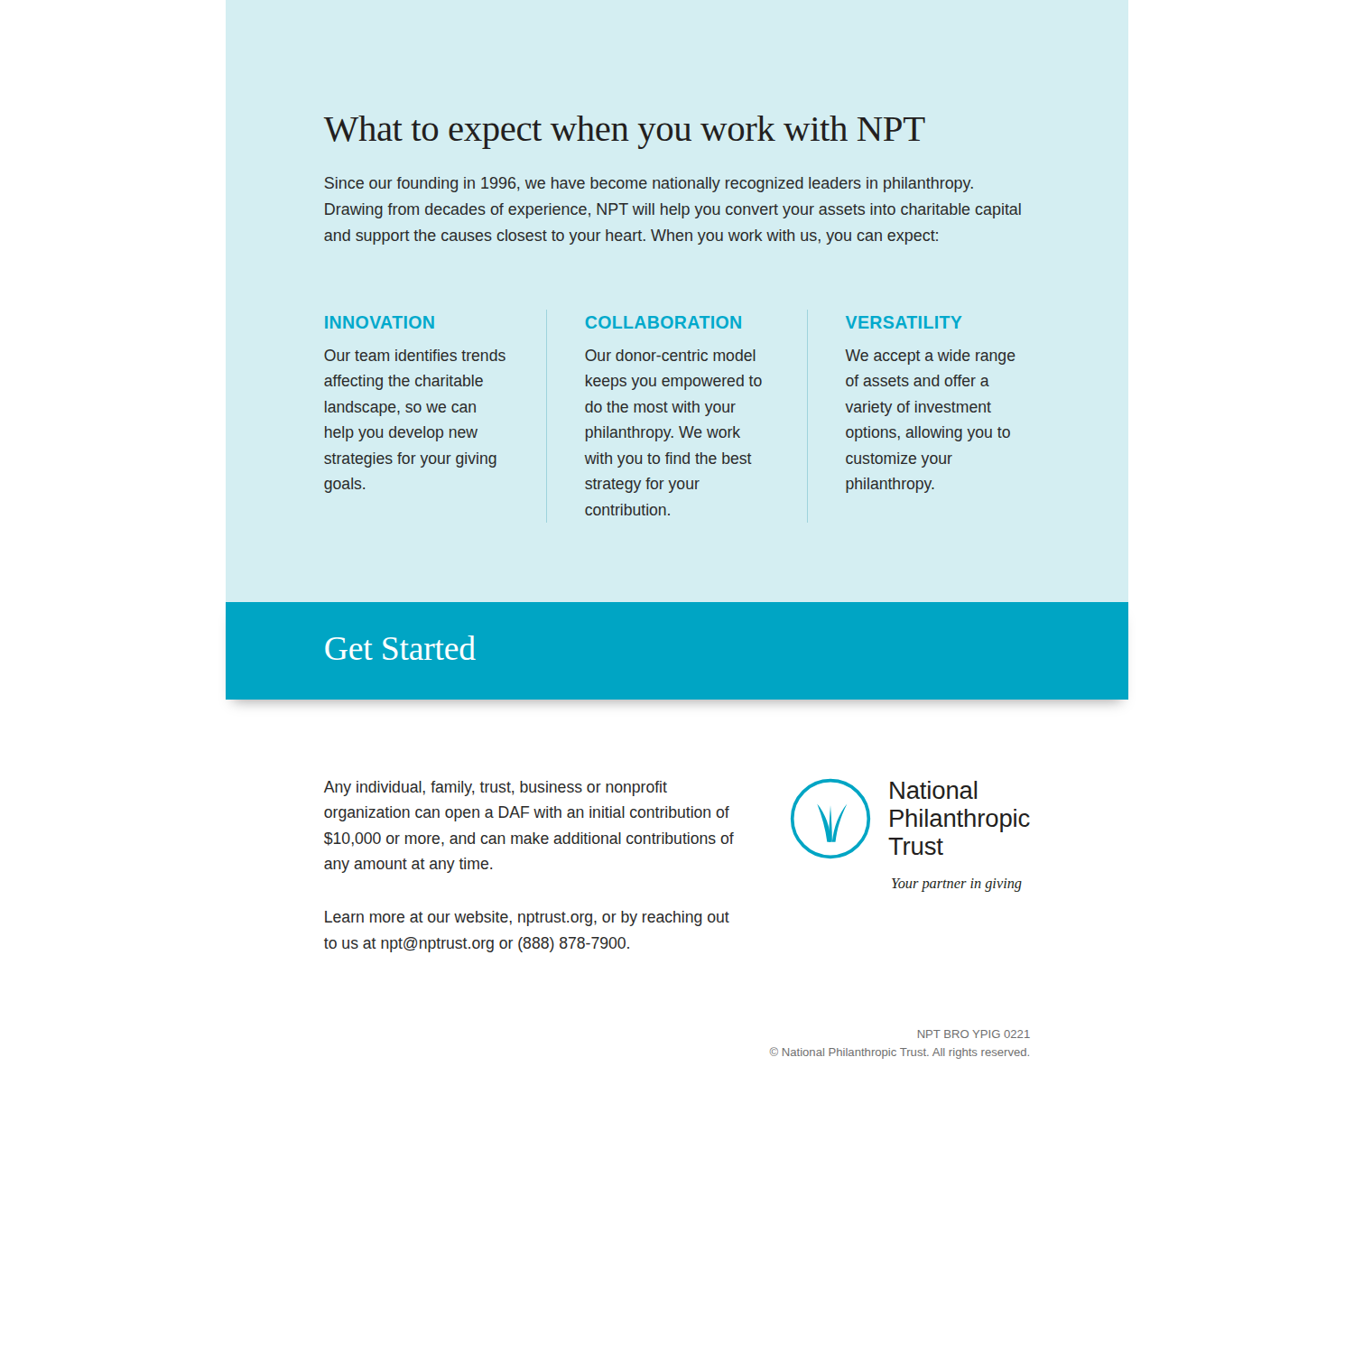What to expect when you work with NPT
Since our founding in 1996, we have become nationally recognized leaders in philanthropy. Drawing from decades of experience, NPT will help you convert your assets into charitable capital and support the causes closest to your heart. When you work with us, you can expect:
Innovation
Our team identifies trends affecting the charitable landscape, so we can help you develop new strategies for your giving goals.
Collaboration
Our donor-centric model keeps you empowered to do the most with your philanthropy. We work with you to find the best strategy for your contribution.
Versatility
We accept a wide range of assets and offer a variety of investment options, allowing you to customize your philanthropy.
Get Started
Any individual, family, trust, business or nonprofit organization can open a DAF with an initial contribution of $10,000 or more, and can make additional contributions of any amount at any time.
Learn more at our website, nptrust.org, or by reaching out to us at npt@nptrust.org or (888) 878-7900.
National
Philanthropic
Trust
Your partner in giving
NPT BRO YPIG 0221
© National Philanthropic Trust. All rights reserved.